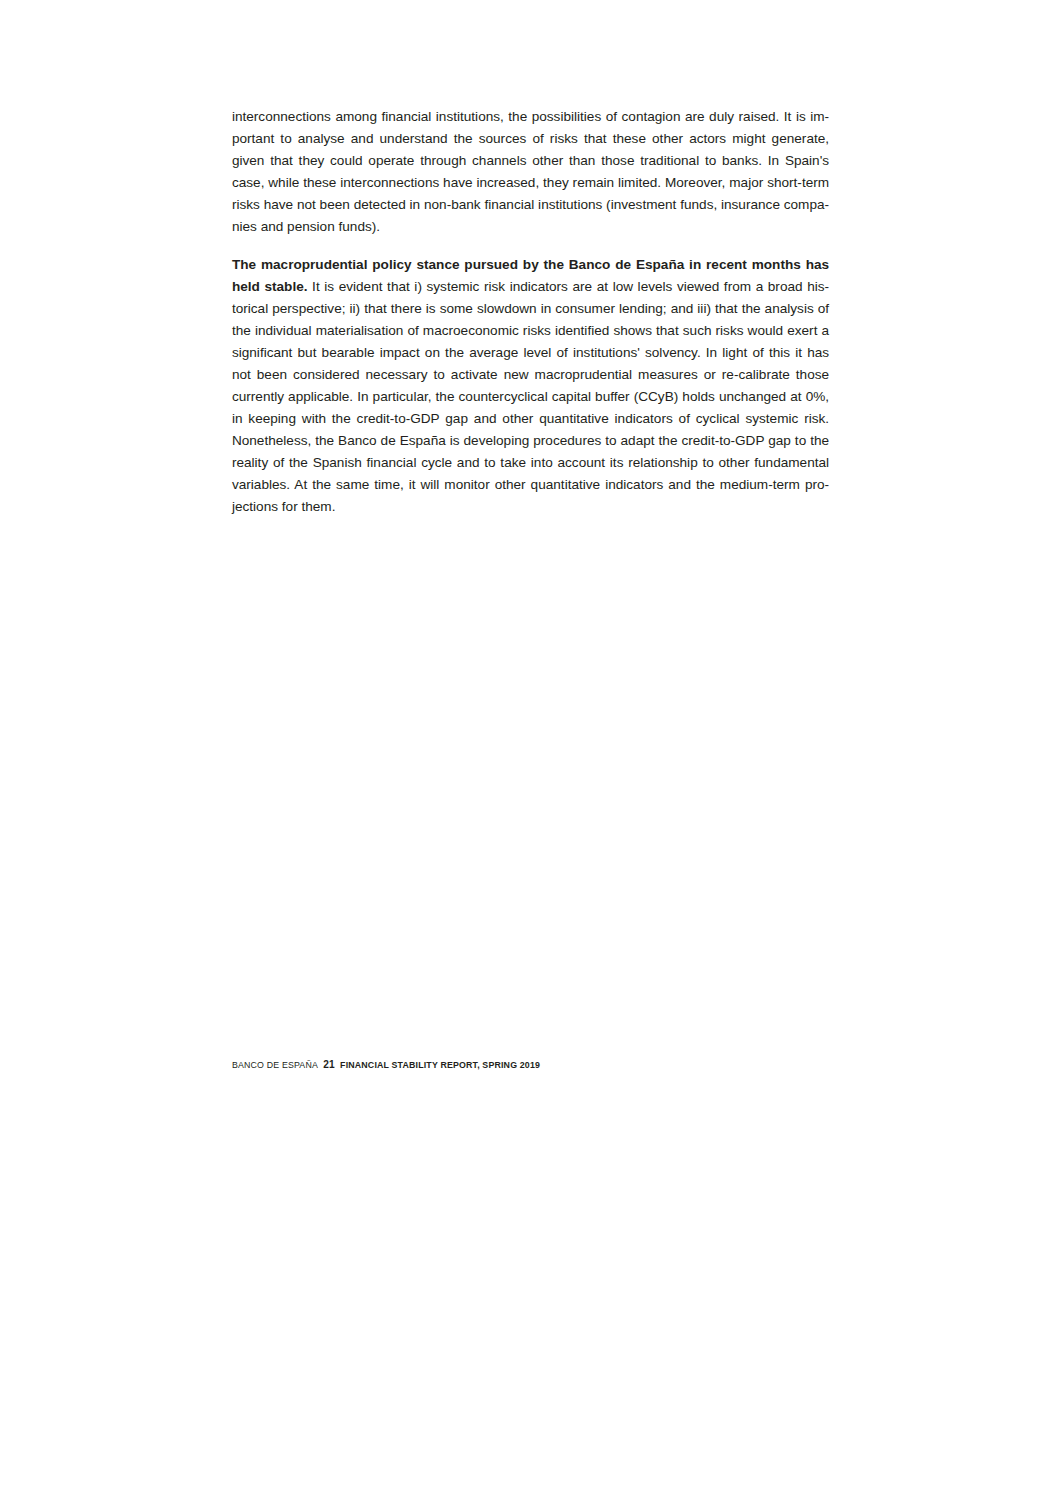interconnections among financial institutions, the possibilities of contagion are duly raised. It is important to analyse and understand the sources of risks that these other actors might generate, given that they could operate through channels other than those traditional to banks. In Spain's case, while these interconnections have increased, they remain limited. Moreover, major short-term risks have not been detected in non-bank financial institutions (investment funds, insurance companies and pension funds).
The macroprudential policy stance pursued by the Banco de España in recent months has held stable. It is evident that i) systemic risk indicators are at low levels viewed from a broad historical perspective; ii) that there is some slowdown in consumer lending; and iii) that the analysis of the individual materialisation of macroeconomic risks identified shows that such risks would exert a significant but bearable impact on the average level of institutions' solvency. In light of this it has not been considered necessary to activate new macroprudential measures or re-calibrate those currently applicable. In particular, the countercyclical capital buffer (CCyB) holds unchanged at 0%, in keeping with the credit-to-GDP gap and other quantitative indicators of cyclical systemic risk. Nonetheless, the Banco de España is developing procedures to adapt the credit-to-GDP gap to the reality of the Spanish financial cycle and to take into account its relationship to other fundamental variables. At the same time, it will monitor other quantitative indicators and the medium-term projections for them.
BANCO DE ESPAÑA 21 FINANCIAL STABILITY REPORT, SPRING 2019